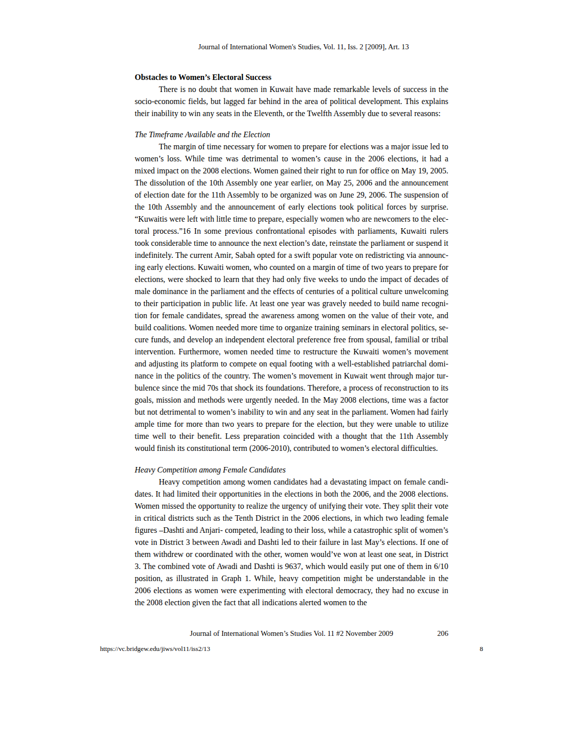Journal of International Women's Studies, Vol. 11, Iss. 2 [2009], Art. 13
Obstacles to Women’s Electoral Success
There is no doubt that women in Kuwait have made remarkable levels of success in the socio-economic fields, but lagged far behind in the area of political development. This explains their inability to win any seats in the Eleventh, or the Twelfth Assembly due to several reasons:
The Timeframe Available and the Election
The margin of time necessary for women to prepare for elections was a major issue led to women’s loss. While time was detrimental to women’s cause in the 2006 elections, it had a mixed impact on the 2008 elections. Women gained their right to run for office on May 19, 2005. The dissolution of the 10th Assembly one year earlier, on May 25, 2006 and the announcement of election date for the 11th Assembly to be organized was on June 29, 2006. The suspension of the 10th Assembly and the announcement of early elections took political forces by surprise. “Kuwaitis were left with little time to prepare, especially women who are newcomers to the electoral process.”16 In some previous confrontational episodes with parliaments, Kuwaiti rulers took considerable time to announce the next election’s date, reinstate the parliament or suspend it indefinitely. The current Amir, Sabah opted for a swift popular vote on redistricting via announcing early elections. Kuwaiti women, who counted on a margin of time of two years to prepare for elections, were shocked to learn that they had only five weeks to undo the impact of decades of male dominance in the parliament and the effects of centuries of a political culture unwelcoming to their participation in public life. At least one year was gravely needed to build name recognition for female candidates, spread the awareness among women on the value of their vote, and build coalitions. Women needed more time to organize training seminars in electoral politics, secure funds, and develop an independent electoral preference free from spousal, familial or tribal intervention. Furthermore, women needed time to restructure the Kuwaiti women’s movement and adjusting its platform to compete on equal footing with a well-established patriarchal dominance in the politics of the country. The women’s movement in Kuwait went through major turbulence since the mid 70s that shock its foundations. Therefore, a process of reconstruction to its goals, mission and methods were urgently needed. In the May 2008 elections, time was a factor but not detrimental to women’s inability to win and any seat in the parliament. Women had fairly ample time for more than two years to prepare for the election, but they were unable to utilize time well to their benefit. Less preparation coincided with a thought that the 11th Assembly would finish its constitutional term (2006-2010), contributed to women’s electoral difficulties.
Heavy Competition among Female Candidates
Heavy competition among women candidates had a devastating impact on female candidates. It had limited their opportunities in the elections in both the 2006, and the 2008 elections. Women missed the opportunity to realize the urgency of unifying their vote. They split their vote in critical districts such as the Tenth District in the 2006 elections, in which two leading female figures –Dashti and Anjari- competed, leading to their loss, while a catastrophic split of women’s vote in District 3 between Awadi and Dashti led to their failure in last May’s elections. If one of them withdrew or coordinated with the other, women would’ve won at least one seat, in District 3. The combined vote of Awadi and Dashti is 9637, which would easily put one of them in 6/10 position, as illustrated in Graph 1. While, heavy competition might be understandable in the 2006 elections as women were experimenting with electoral democracy, they had no excuse in the 2008 election given the fact that all indications alerted women to the
Journal of International Women’s Studies Vol. 11 #2 November 2009
206
https://vc.bridgew.edu/jiws/vol11/iss2/13 8